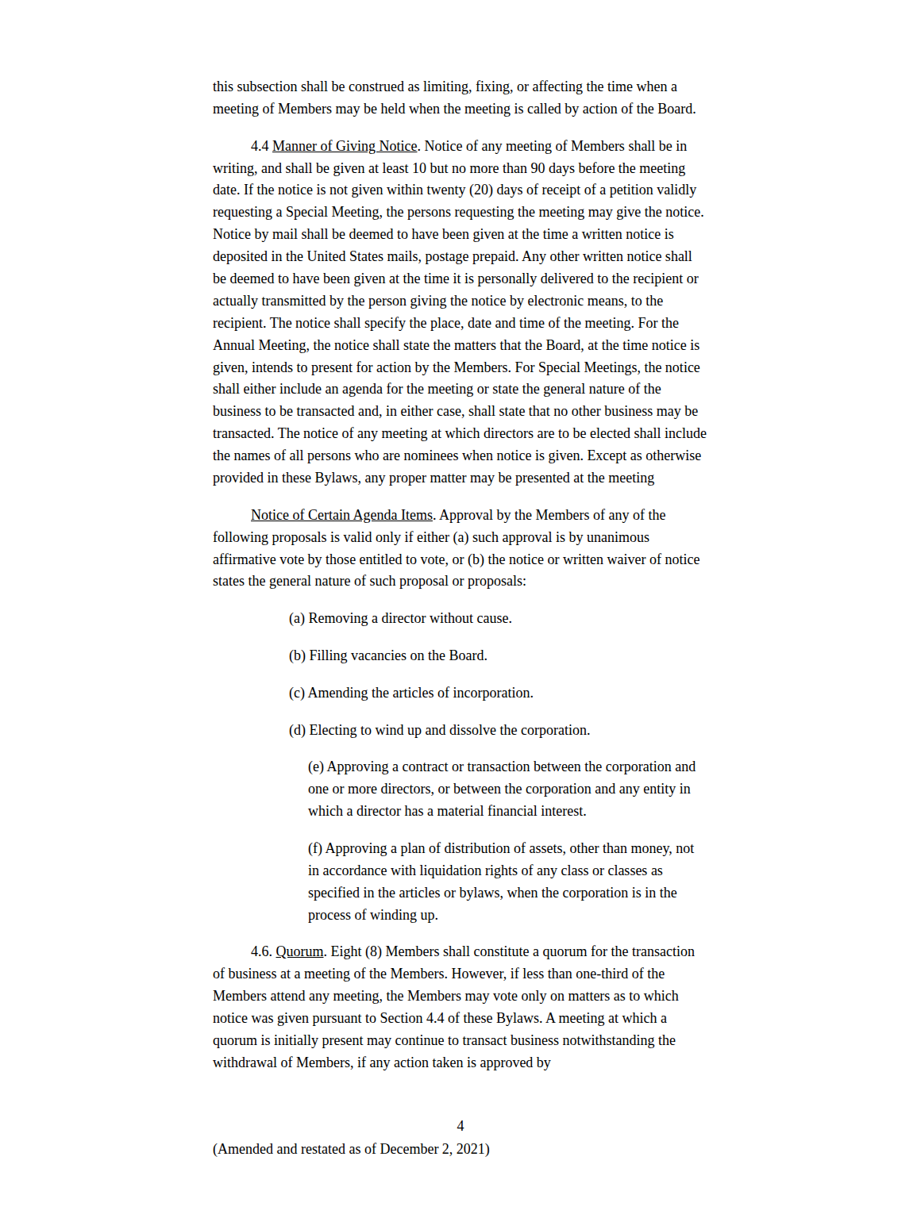this subsection shall be construed as limiting, fixing, or affecting the time when a meeting of Members may be held when the meeting is called by action of the Board.
4.4 Manner of Giving Notice. Notice of any meeting of Members shall be in writing, and shall be given at least 10 but no more than 90 days before the meeting date. If the notice is not given within twenty (20) days of receipt of a petition validly requesting a Special Meeting, the persons requesting the meeting may give the notice. Notice by mail shall be deemed to have been given at the time a written notice is deposited in the United States mails, postage prepaid. Any other written notice shall be deemed to have been given at the time it is personally delivered to the recipient or actually transmitted by the person giving the notice by electronic means, to the recipient. The notice shall specify the place, date and time of the meeting. For the Annual Meeting, the notice shall state the matters that the Board, at the time notice is given, intends to present for action by the Members. For Special Meetings, the notice shall either include an agenda for the meeting or state the general nature of the business to be transacted and, in either case, shall state that no other business may be transacted. The notice of any meeting at which directors are to be elected shall include the names of all persons who are nominees when notice is given. Except as otherwise provided in these Bylaws, any proper matter may be presented at the meeting
Notice of Certain Agenda Items. Approval by the Members of any of the following proposals is valid only if either (a) such approval is by unanimous affirmative vote by those entitled to vote, or (b) the notice or written waiver of notice states the general nature of such proposal or proposals:
(a) Removing a director without cause.
(b) Filling vacancies on the Board.
(c) Amending the articles of incorporation.
(d) Electing to wind up and dissolve the corporation.
(e) Approving a contract or transaction between the corporation and one or more directors, or between the corporation and any entity in which a director has a material financial interest.
(f) Approving a plan of distribution of assets, other than money, not in accordance with liquidation rights of any class or classes as specified in the articles or bylaws, when the corporation is in the process of winding up.
4.6. Quorum. Eight (8) Members shall constitute a quorum for the transaction of business at a meeting of the Members. However, if less than one-third of the Members attend any meeting, the Members may vote only on matters as to which notice was given pursuant to Section 4.4 of these Bylaws. A meeting at which a quorum is initially present may continue to transact business notwithstanding the withdrawal of Members, if any action taken is approved by
4
(Amended and restated as of December 2, 2021)